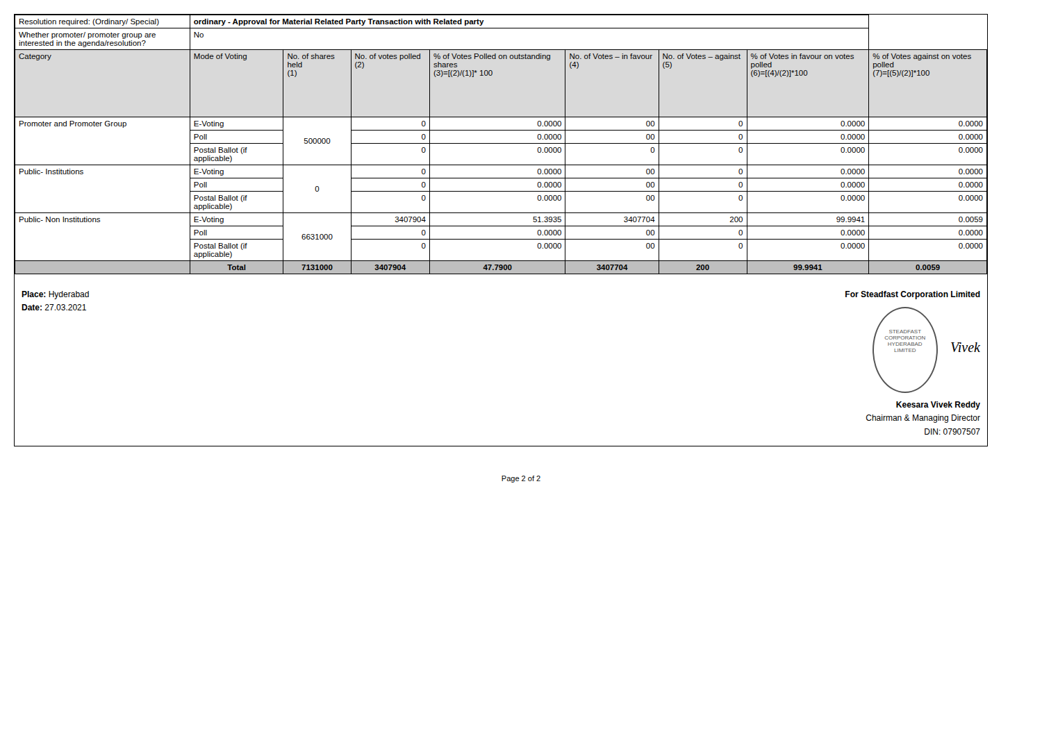| Resolution required: (Ordinary/ Special) | ordinary - Approval for Material Related Party Transaction with Related party |
| Whether promoter/ promoter group are interested in the agenda/resolution? | No |
| Category | Mode of Voting | No. of shares held (1) | No. of votes polled (2) | % of Votes Polled on outstanding shares (3)=[(2)/(1)]* 100 | No. of Votes – in favour (4) | No. of Votes – against (5) | % of Votes in favour on votes polled (6)=[(4)/(2)]*100 | % of Votes against on votes polled (7)=[(5)/(2)]*100 |
| Promoter and Promoter Group | E-Voting | 500000 | 0 | 0.0000 | 00 | 0 | 0.0000 | 0.0000 |
| Poll | 0 | 0.0000 | 00 | 0 | 0.0000 | 0.0000 |
| Postal Ballot (if applicable) | 0 | 0.0000 | 0 | 0 | 0.0000 | 0.0000 |
| Public- Institutions | E-Voting | 0 | 0 | 0.0000 | 00 | 0 | 0.0000 | 0.0000 |
| Poll | 0 | 0.0000 | 00 | 0 | 0.0000 | 0.0000 |
| Postal Ballot (if applicable) | 0 | 0.0000 | 00 | 0 | 0.0000 | 0.0000 |
| Public- Non Institutions | E-Voting | 6631000 | 3407904 | 51.3935 | 3407704 | 200 | 99.9941 | 0.0059 |
| Poll | 0 | 0.0000 | 00 | 0 | 0.0000 | 0.0000 |
| Postal Ballot (if applicable) | 0 | 0.0000 | 00 | 0 | 0.0000 | 0.0000 |
| | Total | 7131000 | 3407904 | 47.7900 | 3407704 | 200 | 99.9941 | 0.0059 |
Place: Hyderabad
Date: 27.03.2021
For Steadfast Corporation Limited
STEADFAST
CORPORATION
HYDERABAD
LIMITED Vivek
Keesara Vivek Reddy
Chairman & Managing Director
DIN: 07907507
Page 2 of 2